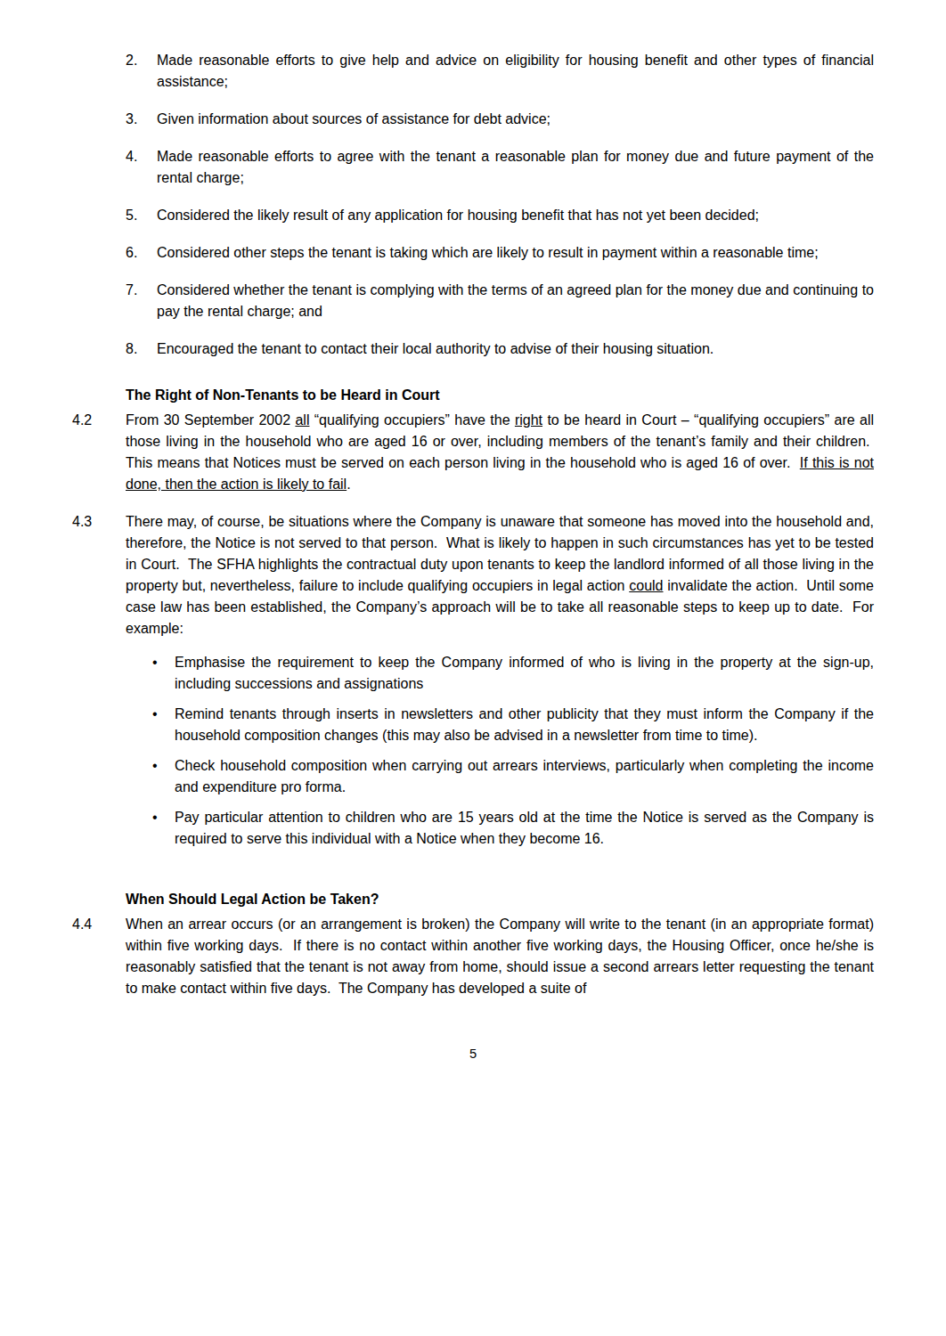Made reasonable efforts to give help and advice on eligibility for housing benefit and other types of financial assistance;
Given information about sources of assistance for debt advice;
Made reasonable efforts to agree with the tenant a reasonable plan for money due and future payment of the rental charge;
Considered the likely result of any application for housing benefit that has not yet been decided;
Considered other steps the tenant is taking which are likely to result in payment within a reasonable time;
Considered whether the tenant is complying with the terms of an agreed plan for the money due and continuing to pay the rental charge; and
Encouraged the tenant to contact their local authority to advise of their housing situation.
The Right of Non-Tenants to be Heard in Court
4.2
From 30 September 2002 all “qualifying occupiers” have the right to be heard in Court – “qualifying occupiers” are all those living in the household who are aged 16 or over, including members of the tenant’s family and their children. This means that Notices must be served on each person living in the household who is aged 16 of over. If this is not done, then the action is likely to fail.
4.3
There may, of course, be situations where the Company is unaware that someone has moved into the household and, therefore, the Notice is not served to that person. What is likely to happen in such circumstances has yet to be tested in Court. The SFHA highlights the contractual duty upon tenants to keep the landlord informed of all those living in the property but, nevertheless, failure to include qualifying occupiers in legal action could invalidate the action. Until some case law has been established, the Company’s approach will be to take all reasonable steps to keep up to date. For example:
Emphasise the requirement to keep the Company informed of who is living in the property at the sign-up, including successions and assignations
Remind tenants through inserts in newsletters and other publicity that they must inform the Company if the household composition changes (this may also be advised in a newsletter from time to time).
Check household composition when carrying out arrears interviews, particularly when completing the income and expenditure pro forma.
Pay particular attention to children who are 15 years old at the time the Notice is served as the Company is required to serve this individual with a Notice when they become 16.
When Should Legal Action be Taken?
4.4
When an arrear occurs (or an arrangement is broken) the Company will write to the tenant (in an appropriate format) within five working days. If there is no contact within another five working days, the Housing Officer, once he/she is reasonably satisfied that the tenant is not away from home, should issue a second arrears letter requesting the tenant to make contact within five days. The Company has developed a suite of
5